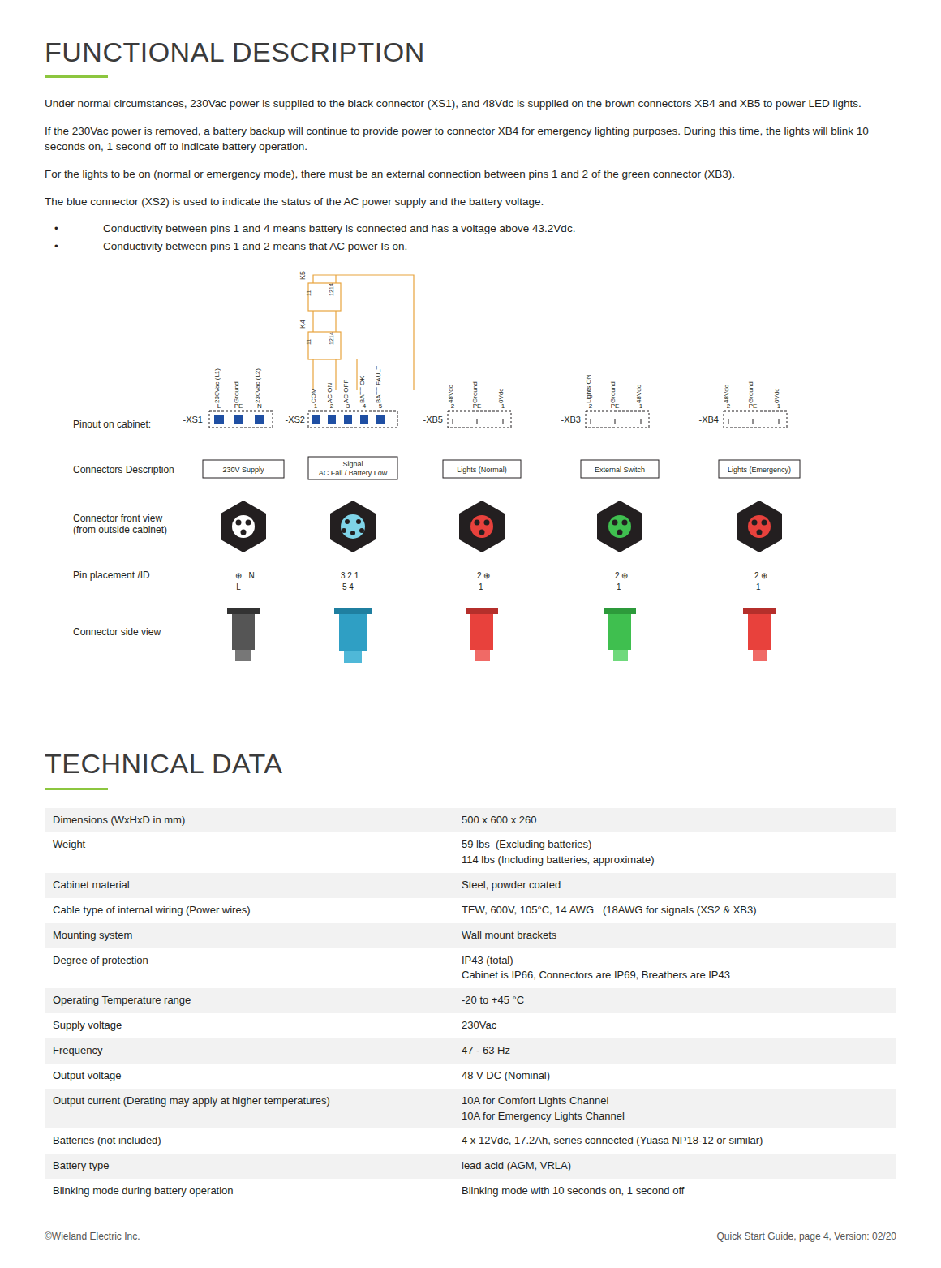FUNCTIONAL DESCRIPTION
Under normal circumstances, 230Vac power is supplied to the black connector (XS1), and 48Vdc is supplied on the brown connectors XB4 and XB5 to power LED lights.
If the 230Vac power is removed, a battery backup will continue to provide power to connector XB4 for emergency lighting purposes. During this time, the lights will blink 10 seconds on, 1 second off to indicate battery operation.
For the lights to be on (normal or emergency mode), there must be an external connection between pins 1 and 2 of the green connector (XB3).
The blue connector (XS2) is used to indicate the status of the AC power supply and the battery voltage.
Conductivity between pins 1 and 4 means battery is connected and has a voltage above 43.2Vdc.
Conductivity between pins 1 and 2 means that AC power Is on.
K5 K4 11 12 14 11 12 14 Pinout on cabinet: Connectors Description Connector front view (from outside cabinet) Pin placement /ID Connector side view -XS1 L PE N 230Vac (L1) Ground 230Vac (L2) 230V Supply ⊕ N L -XS2 1 2 3 4 5 COM AC ON AC OFF BATT OK BATT FAULT Signal AC Fail / Battery Low 3 2 1 5 4 -XB5 2 PE 1 48Vdc Ground 0Vdc Lights (Normal) 2 ⊕ 1 -XB3 2 PE 1 Lights ON Ground 48Vdc External Switch 2 ⊕ 1 -XB4 2 PE 1 48Vdc Ground 0Vdc Lights (Emergency) 2 ⊕ 1
TECHNICAL DATA
| Dimensions (WxHxD in mm) | 500 x 600 x 260 |
| Weight | 59 lbs (Excluding batteries) 114 lbs (Including batteries, approximate) |
| Cabinet material | Steel, powder coated |
| Cable type of internal wiring (Power wires) | TEW, 600V, 105°C, 14 AWG (18AWG for signals (XS2 & XB3) |
| Mounting system | Wall mount brackets |
| Degree of protection | IP43 (total) Cabinet is IP66, Connectors are IP69, Breathers are IP43 |
| Operating Temperature range | -20 to +45 °C |
| Supply voltage | 230Vac |
| Frequency | 47 - 63 Hz |
| Output voltage | 48 V DC (Nominal) |
| Output current (Derating may apply at higher temperatures) | 10A for Comfort Lights Channel 10A for Emergency Lights Channel |
| Batteries (not included) | 4 x 12Vdc, 17.2Ah, series connected (Yuasa NP18-12 or similar) |
| Battery type | lead acid (AGM, VRLA) |
| Blinking mode during battery operation | Blinking mode with 10 seconds on, 1 second off |
©Wieland Electric Inc. Quick Start Guide, page 4, Version: 02/20